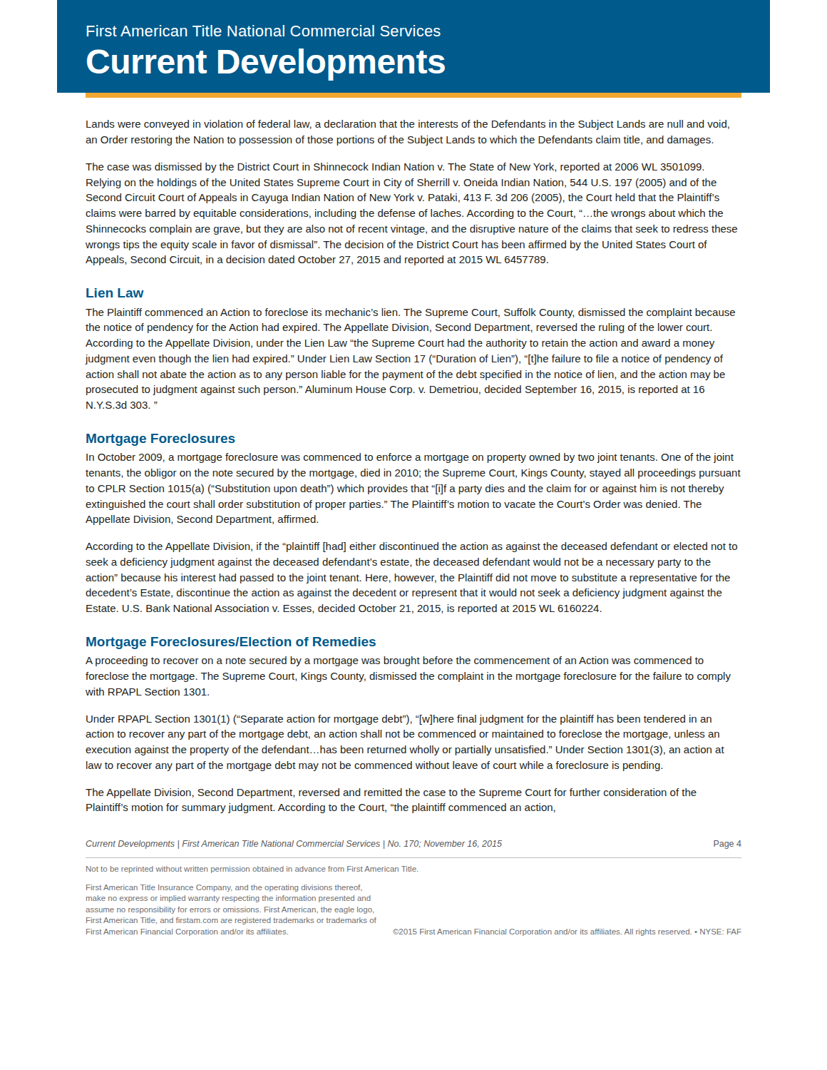First American Title National Commercial Services
Current Developments
Lands were conveyed in violation of federal law, a declaration that the interests of the Defendants in the Subject Lands are null and void, an Order restoring the Nation to possession of those portions of the Subject Lands to which the Defendants claim title, and damages.
The case was dismissed by the District Court in Shinnecock Indian Nation v. The State of New York, reported at 2006 WL 3501099. Relying on the holdings of the United States Supreme Court in City of Sherrill v. Oneida Indian Nation, 544 U.S. 197 (2005) and of the Second Circuit Court of Appeals in Cayuga Indian Nation of New York v. Pataki, 413 F. 3d 206 (2005), the Court held that the Plaintiff’s claims were barred by equitable considerations, including the defense of laches. According to the Court, “…the wrongs about which the Shinnecocks complain are grave, but they are also not of recent vintage, and the disruptive nature of the claims that seek to redress these wrongs tips the equity scale in favor of dismissal”. The decision of the District Court has been affirmed by the United States Court of Appeals, Second Circuit, in a decision dated October 27, 2015 and reported at 2015 WL 6457789.
Lien Law
The Plaintiff commenced an Action to foreclose its mechanic’s lien. The Supreme Court, Suffolk County, dismissed the complaint because the notice of pendency for the Action had expired. The Appellate Division, Second Department, reversed the ruling of the lower court. According to the Appellate Division, under the Lien Law “the Supreme Court had the authority to retain the action and award a money judgment even though the lien had expired.” Under Lien Law Section 17 (“Duration of Lien”), “[t]he failure to file a notice of pendency of action shall not abate the action as to any person liable for the payment of the debt specified in the notice of lien, and the action may be prosecuted to judgment against such person.” Aluminum House Corp. v. Demetriou, decided September 16, 2015, is reported at 16 N.Y.S.3d 303. ”
Mortgage Foreclosures
In October 2009, a mortgage foreclosure was commenced to enforce a mortgage on property owned by two joint tenants. One of the joint tenants, the obligor on the note secured by the mortgage, died in 2010; the Supreme Court, Kings County, stayed all proceedings pursuant to CPLR Section 1015(a) (“Substitution upon death”) which provides that “[i]f a party dies and the claim for or against him is not thereby extinguished the court shall order substitution of proper parties.” The Plaintiff’s motion to vacate the Court’s Order was denied. The Appellate Division, Second Department, affirmed.
According to the Appellate Division, if the “plaintiff [had] either discontinued the action as against the deceased defendant or elected not to seek a deficiency judgment against the deceased defendant’s estate, the deceased defendant would not be a necessary party to the action” because his interest had passed to the joint tenant. Here, however, the Plaintiff did not move to substitute a representative for the decedent’s Estate, discontinue the action as against the decedent or represent that it would not seek a deficiency judgment against the Estate. U.S. Bank National Association v. Esses, decided October 21, 2015, is reported at 2015 WL 6160224.
Mortgage Foreclosures/Election of Remedies
A proceeding to recover on a note secured by a mortgage was brought before the commencement of an Action was commenced to foreclose the mortgage. The Supreme Court, Kings County, dismissed the complaint in the mortgage foreclosure for the failure to comply with RPAPL Section 1301.
Under RPAPL Section 1301(1) (“Separate action for mortgage debt”), “[w]here final judgment for the plaintiff has been tendered in an action to recover any part of the mortgage debt, an action shall not be commenced or maintained to foreclose the mortgage, unless an execution against the property of the defendant…has been returned wholly or partially unsatisfied.” Under Section 1301(3), an action at law to recover any part of the mortgage debt may not be commenced without leave of court while a foreclosure is pending.
The Appellate Division, Second Department, reversed and remitted the case to the Supreme Court for further consideration of the Plaintiff’s motion for summary judgment. According to the Court, “the plaintiff commenced an action,
Current Developments | First American Title National Commercial Services | No. 170; November 16, 2015 Page 4
Not to be reprinted without written permission obtained in advance from First American Title.
First American Title Insurance Company, and the operating divisions thereof, make no express or implied warranty respecting the information presented and assume no responsibility for errors or omissions. First American, the eagle logo, First American Title, and firstam.com are registered trademarks or trademarks of First American Financial Corporation and/or its affiliates.
©2015 First American Financial Corporation and/or its affiliates. All rights reserved. • NYSE: FAF